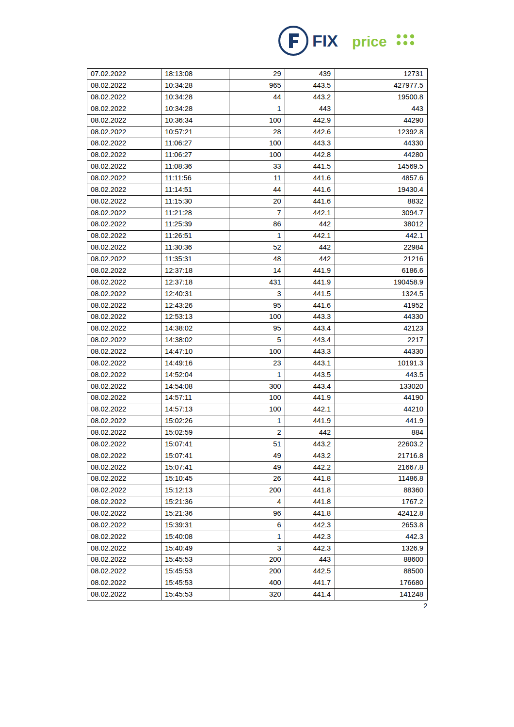Fix Price FIX price
| 07.02.2022 | 18:13:08 | 29 | 439 | 12731 |
| 08.02.2022 | 10:34:28 | 965 | 443.5 | 427977.5 |
| 08.02.2022 | 10:34:28 | 44 | 443.2 | 19500.8 |
| 08.02.2022 | 10:34:28 | 1 | 443 | 443 |
| 08.02.2022 | 10:36:34 | 100 | 442.9 | 44290 |
| 08.02.2022 | 10:57:21 | 28 | 442.6 | 12392.8 |
| 08.02.2022 | 11:06:27 | 100 | 443.3 | 44330 |
| 08.02.2022 | 11:06:27 | 100 | 442.8 | 44280 |
| 08.02.2022 | 11:08:36 | 33 | 441.5 | 14569.5 |
| 08.02.2022 | 11:11:56 | 11 | 441.6 | 4857.6 |
| 08.02.2022 | 11:14:51 | 44 | 441.6 | 19430.4 |
| 08.02.2022 | 11:15:30 | 20 | 441.6 | 8832 |
| 08.02.2022 | 11:21:28 | 7 | 442.1 | 3094.7 |
| 08.02.2022 | 11:25:39 | 86 | 442 | 38012 |
| 08.02.2022 | 11:26:51 | 1 | 442.1 | 442.1 |
| 08.02.2022 | 11:30:36 | 52 | 442 | 22984 |
| 08.02.2022 | 11:35:31 | 48 | 442 | 21216 |
| 08.02.2022 | 12:37:18 | 14 | 441.9 | 6186.6 |
| 08.02.2022 | 12:37:18 | 431 | 441.9 | 190458.9 |
| 08.02.2022 | 12:40:31 | 3 | 441.5 | 1324.5 |
| 08.02.2022 | 12:43:26 | 95 | 441.6 | 41952 |
| 08.02.2022 | 12:53:13 | 100 | 443.3 | 44330 |
| 08.02.2022 | 14:38:02 | 95 | 443.4 | 42123 |
| 08.02.2022 | 14:38:02 | 5 | 443.4 | 2217 |
| 08.02.2022 | 14:47:10 | 100 | 443.3 | 44330 |
| 08.02.2022 | 14:49:16 | 23 | 443.1 | 10191.3 |
| 08.02.2022 | 14:52:04 | 1 | 443.5 | 443.5 |
| 08.02.2022 | 14:54:08 | 300 | 443.4 | 133020 |
| 08.02.2022 | 14:57:11 | 100 | 441.9 | 44190 |
| 08.02.2022 | 14:57:13 | 100 | 442.1 | 44210 |
| 08.02.2022 | 15:02:26 | 1 | 441.9 | 441.9 |
| 08.02.2022 | 15:02:59 | 2 | 442 | 884 |
| 08.02.2022 | 15:07:41 | 51 | 443.2 | 22603.2 |
| 08.02.2022 | 15:07:41 | 49 | 443.2 | 21716.8 |
| 08.02.2022 | 15:07:41 | 49 | 442.2 | 21667.8 |
| 08.02.2022 | 15:10:45 | 26 | 441.8 | 11486.8 |
| 08.02.2022 | 15:12:13 | 200 | 441.8 | 88360 |
| 08.02.2022 | 15:21:36 | 4 | 441.8 | 1767.2 |
| 08.02.2022 | 15:21:36 | 96 | 441.8 | 42412.8 |
| 08.02.2022 | 15:39:31 | 6 | 442.3 | 2653.8 |
| 08.02.2022 | 15:40:08 | 1 | 442.3 | 442.3 |
| 08.02.2022 | 15:40:49 | 3 | 442.3 | 1326.9 |
| 08.02.2022 | 15:45:53 | 200 | 443 | 88600 |
| 08.02.2022 | 15:45:53 | 200 | 442.5 | 88500 |
| 08.02.2022 | 15:45:53 | 400 | 441.7 | 176680 |
| 08.02.2022 | 15:45:53 | 320 | 441.4 | 141248 |
2